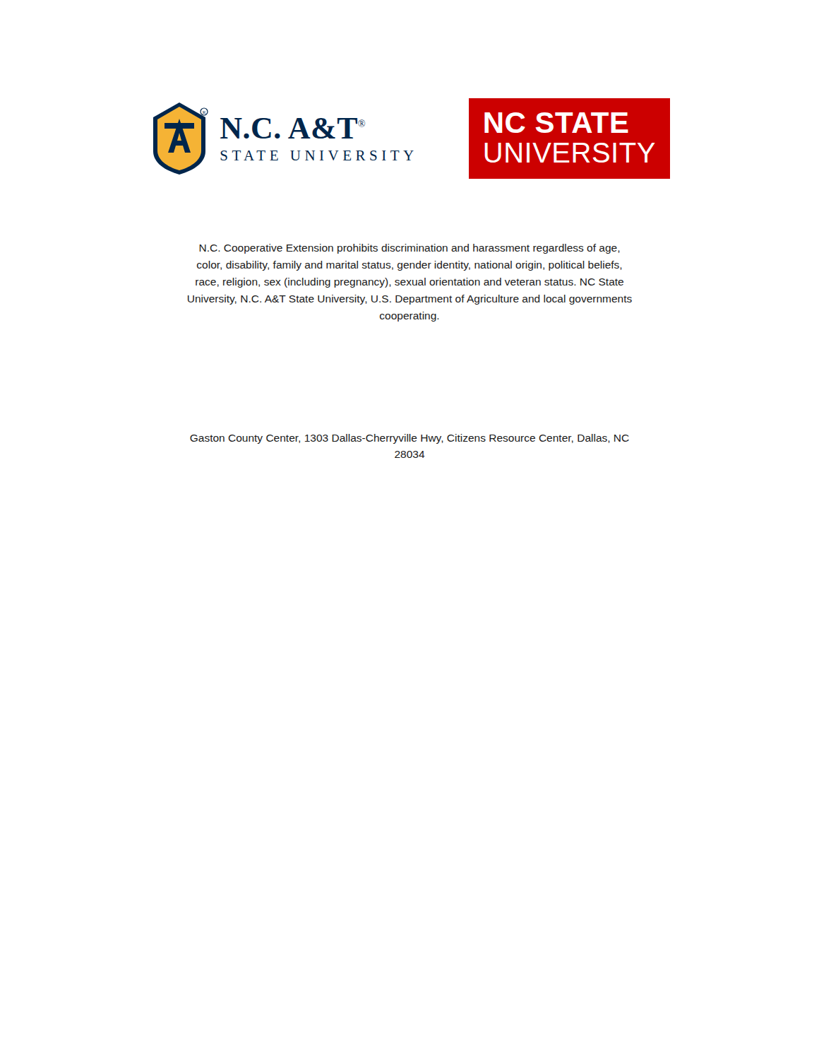R
N.C. A&T®
STATE UNIVERSITY
NC State
University
N.C. Cooperative Extension prohibits discrimination and harassment regardless of age, color, disability, family and marital status, gender identity, national origin, political beliefs, race, religion, sex (including pregnancy), sexual orientation and veteran status. NC State University, N.C. A&T State University, U.S. Department of Agriculture and local governments cooperating.
Gaston County Center, 1303 Dallas-Cherryville Hwy, Citizens Resource Center, Dallas, NC 28034